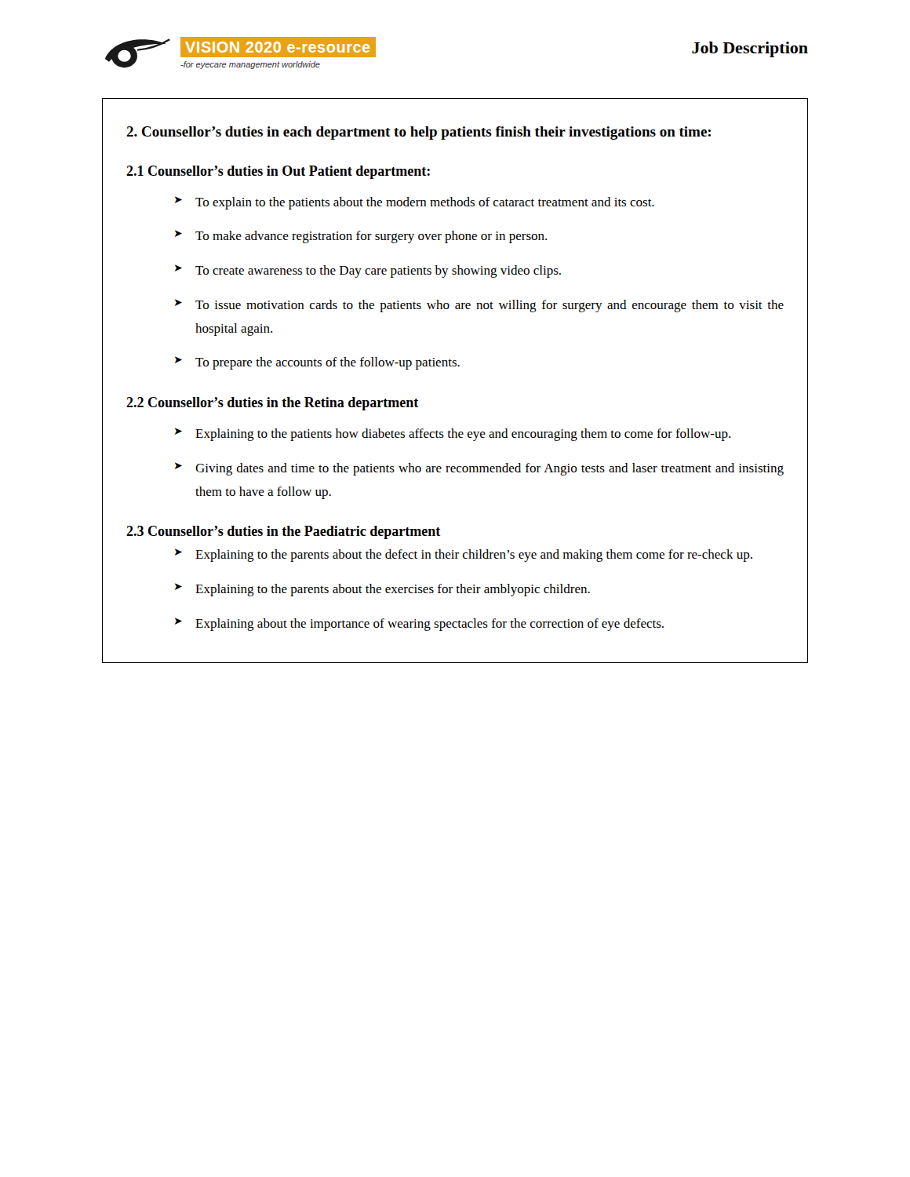VISION 2020 e-resource
-for eyecare management worldwide
Job Description
2. Counsellor’s duties in each department to help patients finish their investigations on time:
2.1 Counsellor’s duties in Out Patient department:
To explain to the patients about the modern methods of cataract treatment and its cost.
To make advance registration for surgery over phone or in person.
To create awareness to the Day care patients by showing video clips.
To issue motivation cards to the patients who are not willing for surgery and encourage them to visit the hospital again.
To prepare the accounts of the follow-up patients.
2.2 Counsellor’s duties in the Retina department
Explaining to the patients how diabetes affects the eye and encouraging them to come for follow-up.
Giving dates and time to the patients who are recommended for Angio tests and laser treatment and insisting them to have a follow up.
2.3 Counsellor’s duties in the Paediatric department
Explaining to the parents about the defect in their children’s eye and making them come for re-check up.
Explaining to the parents about the exercises for their amblyopic children.
Explaining about the importance of wearing spectacles for the correction of eye defects.